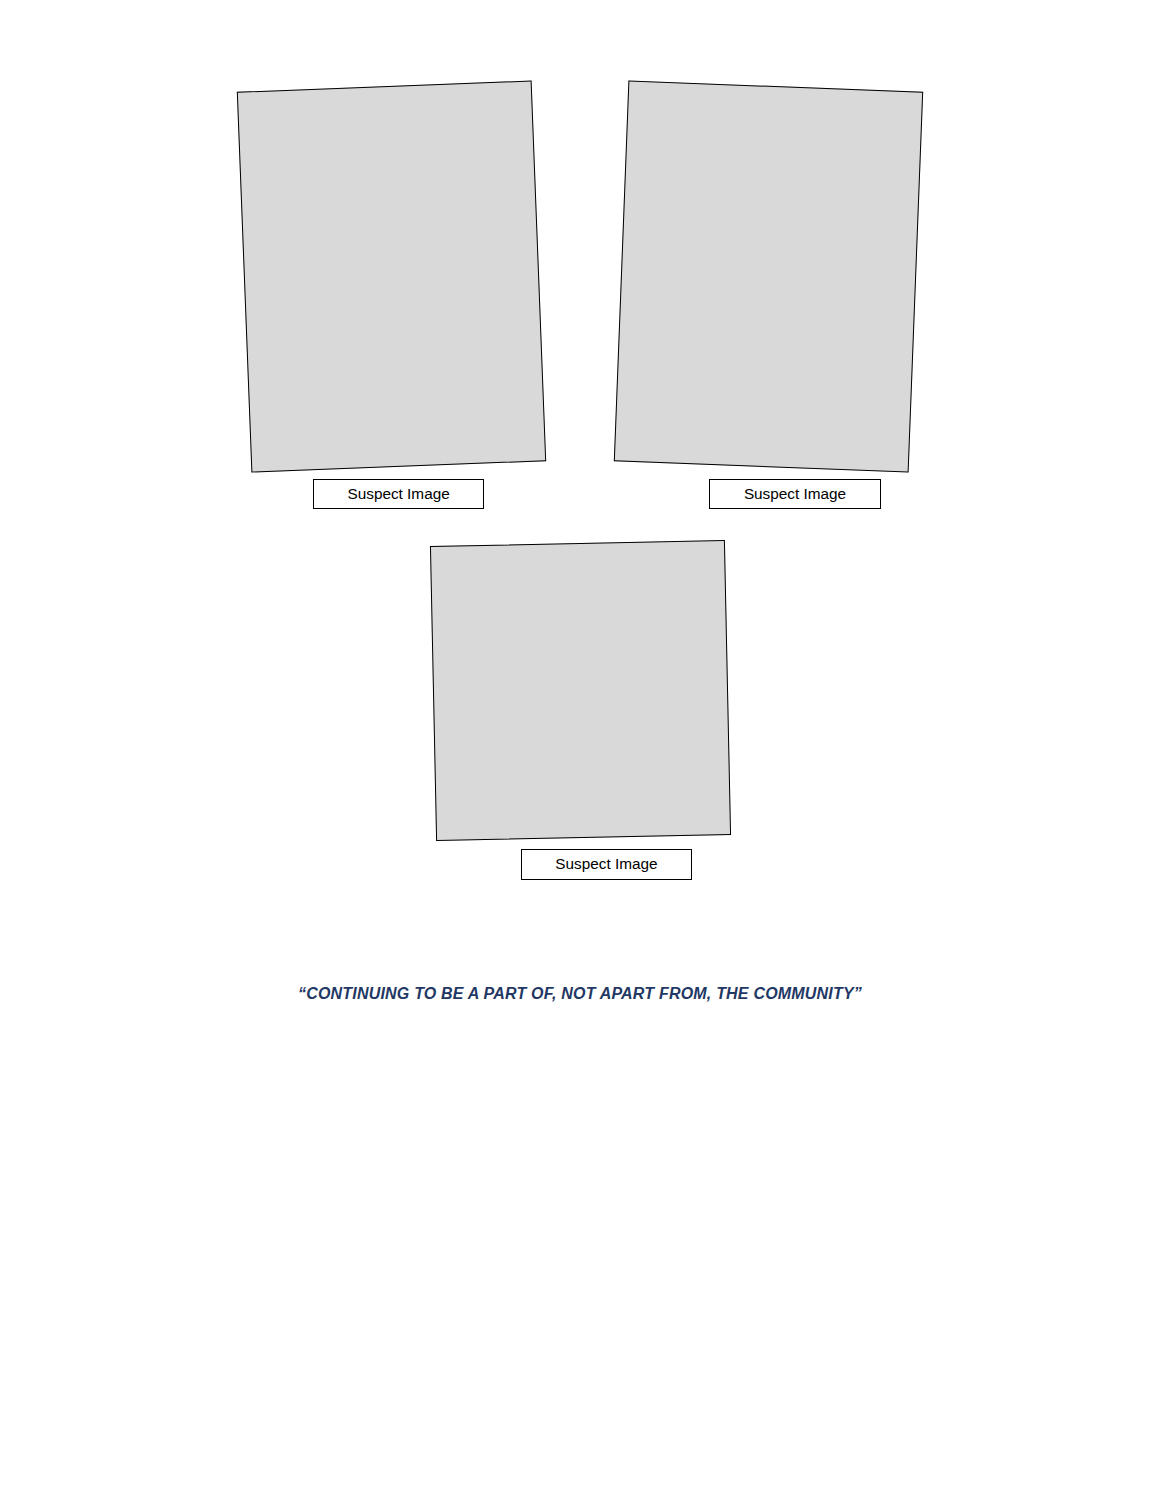Suspect Image
Suspect Image
Suspect Image
“CONTINUING TO BE A PART OF, NOT APART FROM, THE COMMUNITY”